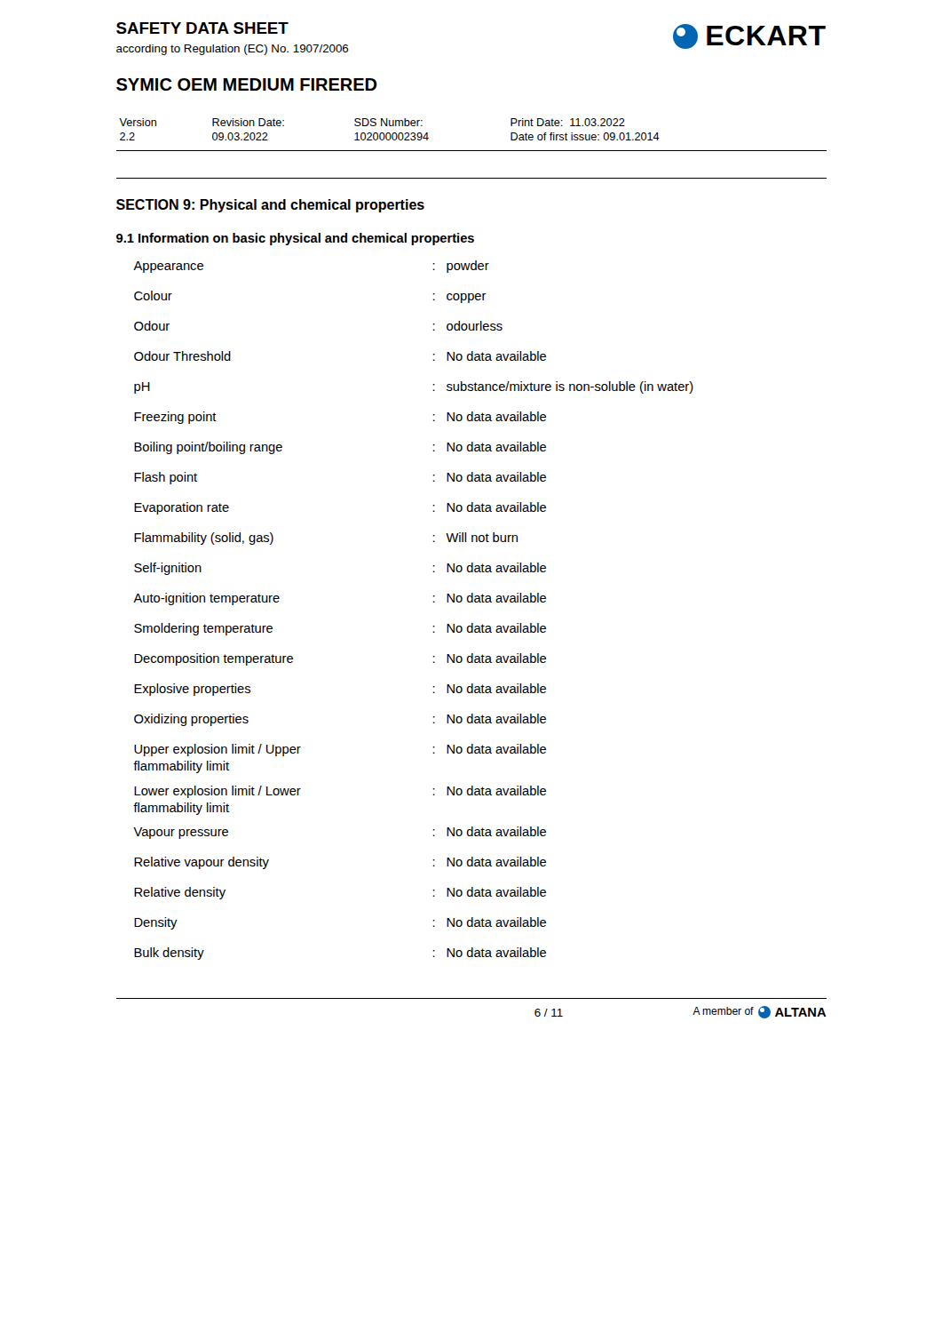SAFETY DATA SHEET
according to Regulation (EC) No. 1907/2006
ECKART
SYMIC OEM MEDIUM FIRERED
| Version 2.2 | Revision Date: 09.03.2022 | SDS Number: 102000002394 | Print Date: 11.03.2022 Date of first issue: 09.01.2014 |
SECTION 9: Physical and chemical properties
9.1 Information on basic physical and chemical properties
| Appearance | : | powder |
| Colour | : | copper |
| Odour | : | odourless |
| Odour Threshold | : | No data available |
| pH | : | substance/mixture is non-soluble (in water) |
| Freezing point | : | No data available |
| Boiling point/boiling range | : | No data available |
| Flash point | : | No data available |
| Evaporation rate | : | No data available |
| Flammability (solid, gas) | : | Will not burn |
| Self-ignition | : | No data available |
| Auto-ignition temperature | : | No data available |
| Smoldering temperature | : | No data available |
| Decomposition temperature | : | No data available |
| Explosive properties | : | No data available |
| Oxidizing properties | : | No data available |
| Upper explosion limit / Upper flammability limit | : | No data available |
| Lower explosion limit / Lower flammability limit | : | No data available |
| Vapour pressure | : | No data available |
| Relative vapour density | : | No data available |
| Relative density | : | No data available |
| Density | : | No data available |
| Bulk density | : | No data available |
6 / 11
A member of ALTANA